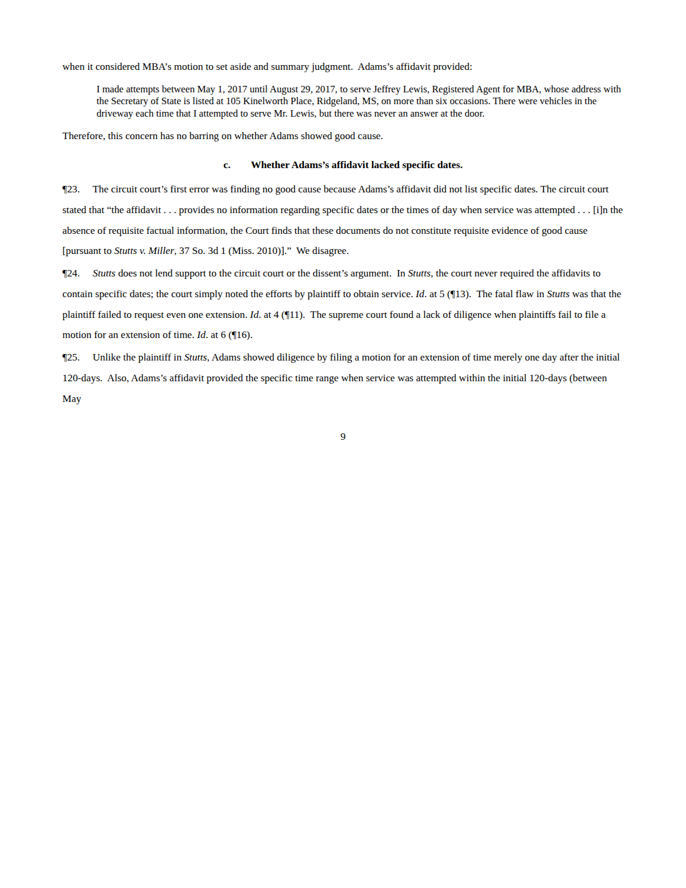when it considered MBA’s motion to set aside and summary judgment. Adams’s affidavit provided:
I made attempts between May 1, 2017 until August 29, 2017, to serve Jeffrey Lewis, Registered Agent for MBA, whose address with the Secretary of State is listed at 105 Kinelworth Place, Ridgeland, MS, on more than six occasions. There were vehicles in the driveway each time that I attempted to serve Mr. Lewis, but there was never an answer at the door.
Therefore, this concern has no barring on whether Adams showed good cause.
c. Whether Adams’s affidavit lacked specific dates.
¶23. The circuit court’s first error was finding no good cause because Adams’s affidavit did not list specific dates. The circuit court stated that “the affidavit . . . provides no information regarding specific dates or the times of day when service was attempted . . . [i]n the absence of requisite factual information, the Court finds that these documents do not constitute requisite evidence of good cause [pursuant to Stutts v. Miller, 37 So. 3d 1 (Miss. 2010)].” We disagree.
¶24. Stutts does not lend support to the circuit court or the dissent’s argument. In Stutts, the court never required the affidavits to contain specific dates; the court simply noted the efforts by plaintiff to obtain service. Id. at 5 (¶13). The fatal flaw in Stutts was that the plaintiff failed to request even one extension. Id. at 4 (¶11). The supreme court found a lack of diligence when plaintiffs fail to file a motion for an extension of time. Id. at 6 (¶16).
¶25. Unlike the plaintiff in Stutts, Adams showed diligence by filing a motion for an extension of time merely one day after the initial 120-days. Also, Adams’s affidavit provided the specific time range when service was attempted within the initial 120-days (between May
9